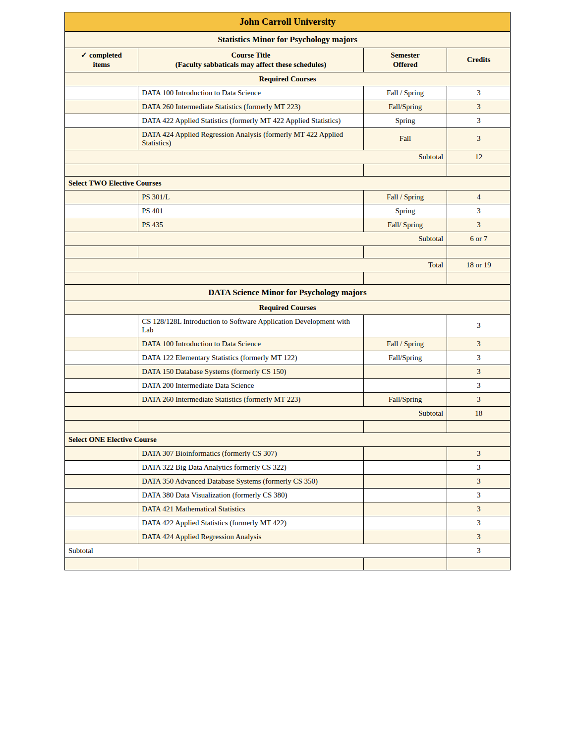| John Carroll University |
| Statistics Minor for Psychology majors |
| ✓ completed items | Course Title (Faculty sabbaticals may affect these schedules) | Semester Offered | Credits |
| Required Courses |
| | DATA 100 Introduction to Data Science | Fall / Spring | 3 |
| | DATA 260 Intermediate Statistics (formerly MT 223) | Fall/Spring | 3 |
| | DATA 422 Applied Statistics (formerly MT 422 Applied Statistics) | Spring | 3 |
| | DATA 424 Applied Regression Analysis (formerly MT 422 Applied Statistics) | Fall | 3 |
| Subtotal | 12 |
| Select TWO Elective Courses |
| | PS 301/L | Fall / Spring | 4 |
| | PS 401 | Spring | 3 |
| | PS 435 | Fall/ Spring | 3 |
| Subtotal | 6 or 7 |
| Total | 18 or 19 |
| DATA Science Minor for Psychology majors |
| Required Courses |
| | CS 128/128L Introduction to Software Application Development with Lab | | 3 |
| | DATA 100 Introduction to Data Science | Fall / Spring | 3 |
| | DATA 122 Elementary Statistics (formerly MT 122) | Fall/Spring | 3 |
| | DATA 150 Database Systems (formerly CS 150) | | 3 |
| | DATA 200 Intermediate Data Science | | 3 |
| | DATA 260 Intermediate Statistics (formerly MT 223) | Fall/Spring | 3 |
| Subtotal | 18 |
| Select ONE Elective Course |
| | DATA 307 Bioinformatics (formerly CS 307) | | 3 |
| | DATA 322 Big Data Analytics formerly CS 322) | | 3 |
| | DATA 350 Advanced Database Systems (formerly CS 350) | | 3 |
| | DATA 380 Data Visualization (formerly CS 380) | | 3 |
| | DATA 421 Mathematical Statistics | | 3 |
| | DATA 422 Applied Statistics (formerly MT 422) | | 3 |
| | DATA 424 Applied Regression Analysis | | 3 |
| Subtotal | 3 |